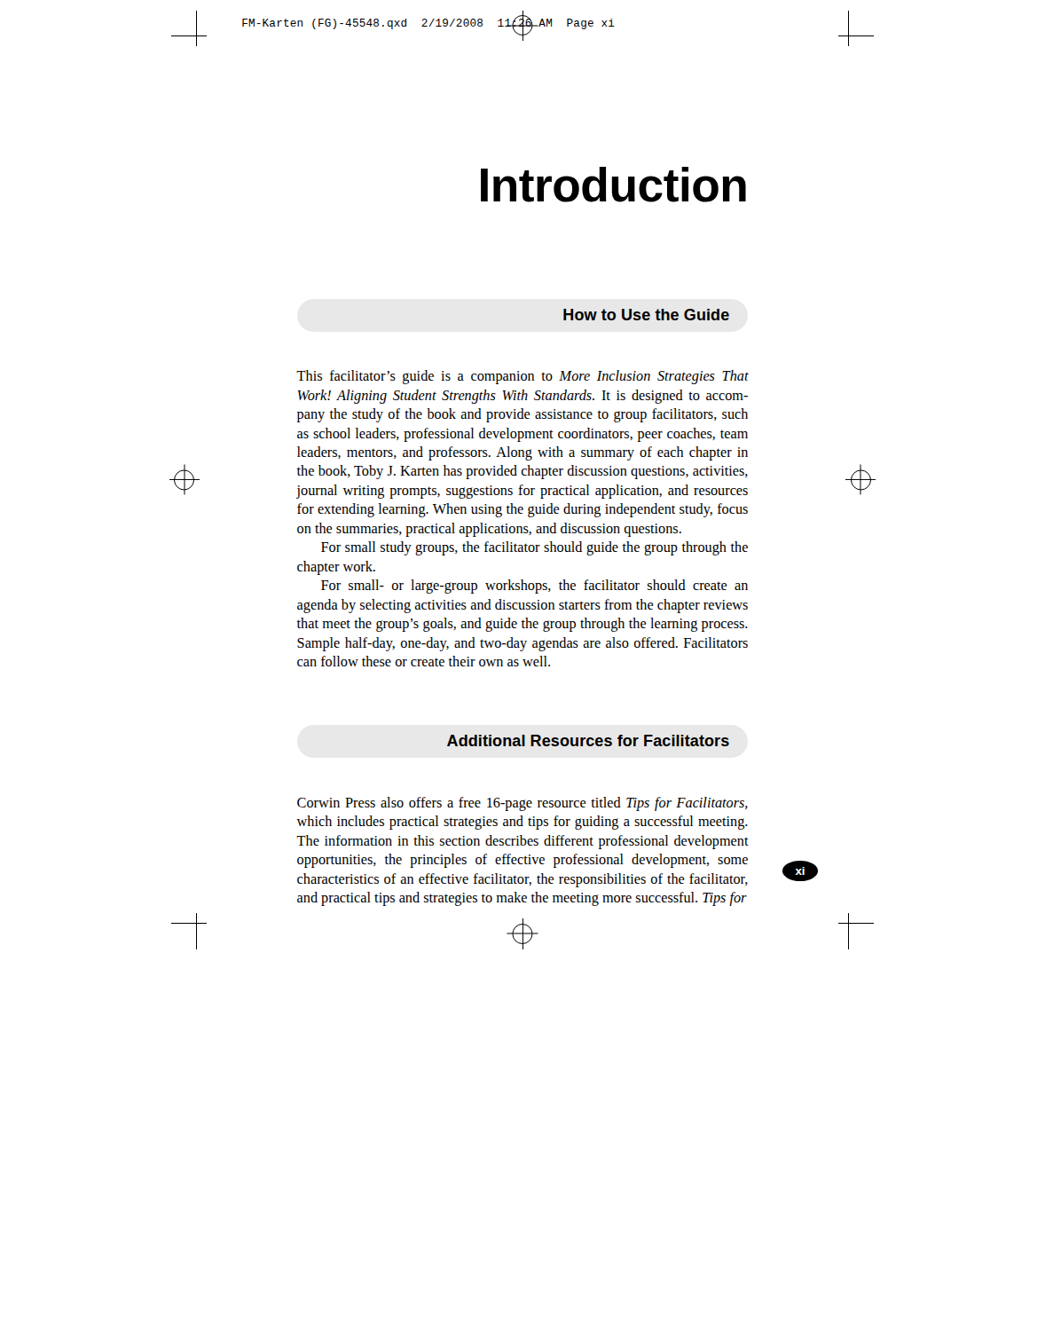FM-Karten (FG)-45548.qxd 2/19/2008 11:26 AM Page xi
Introduction
How to Use the Guide
This facilitator’s guide is a companion to More Inclusion Strategies That Work! Aligning Student Strengths With Standards. It is designed to accompany the study of the book and provide assistance to group facilitators, such as school leaders, professional development coordinators, peer coaches, team leaders, mentors, and professors. Along with a summary of each chapter in the book, Toby J. Karten has provided chapter discussion questions, activities, journal writing prompts, suggestions for practical application, and resources for extending learning. When using the guide during independent study, focus on the summaries, practical applications, and discussion questions.
For small study groups, the facilitator should guide the group through the chapter work.
For small- or large-group workshops, the facilitator should create an agenda by selecting activities and discussion starters from the chapter reviews that meet the group’s goals, and guide the group through the learning process. Sample half-day, one-day, and two-day agendas are also offered. Facilitators can follow these or create their own as well.
Additional Resources for Facilitators
Corwin Press also offers a free 16-page resource titled Tips for Facilitators, which includes practical strategies and tips for guiding a successful meeting. The information in this section describes different professional development opportunities, the principles of effective professional development, some characteristics of an effective facilitator, the responsibilities of the facilitator, and practical tips and strategies to make the meeting more successful. Tips for
xi